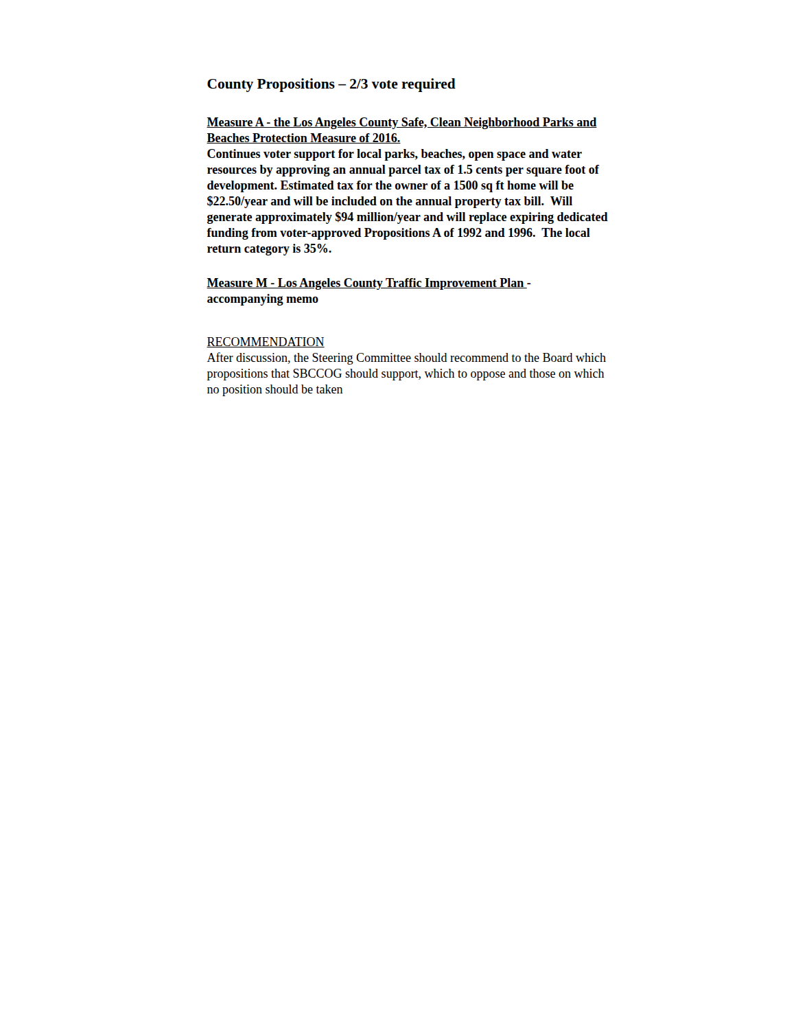County Propositions – 2/3 vote required
Measure A - the Los Angeles County Safe, Clean Neighborhood Parks and Beaches Protection Measure of 2016.
Continues voter support for local parks, beaches, open space and water resources by approving an annual parcel tax of 1.5 cents per square foot of development. Estimated tax for the owner of a 1500 sq ft home will be $22.50/year and will be included on the annual property tax bill. Will generate approximately $94 million/year and will replace expiring dedicated funding from voter-approved Propositions A of 1992 and 1996. The local return category is 35%.
Measure M - Los Angeles County Traffic Improvement Plan - accompanying memo
RECOMMENDATION
After discussion, the Steering Committee should recommend to the Board which propositions that SBCCOG should support, which to oppose and those on which no position should be taken